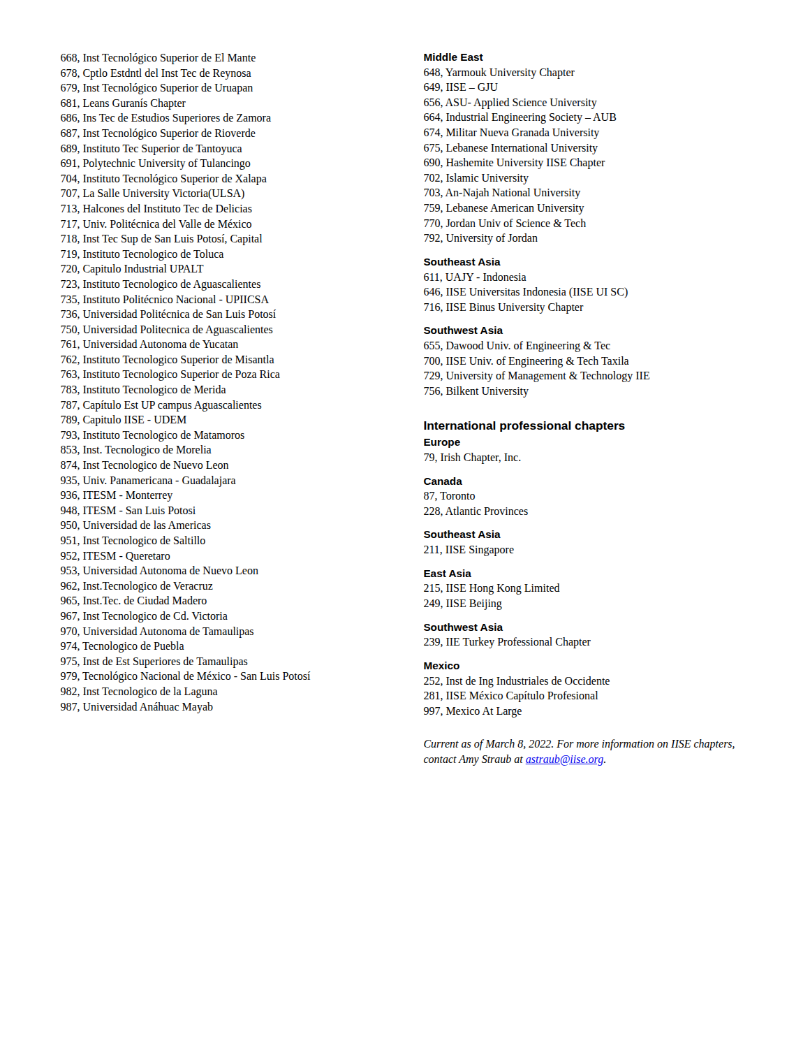668, Inst Tecnológico Superior de El Mante
678, Cptlo Estdntl del Inst Tec de Reynosa
679, Inst Tecnológico Superior de Uruapan
681, Leans Guranís Chapter
686, Ins Tec de Estudios Superiores de Zamora
687, Inst Tecnológico Superior de Rioverde
689, Instituto Tec Superior de Tantoyuca
691, Polytechnic University of Tulancingo
704, Instituto Tecnológico Superior de Xalapa
707, La Salle University Victoria(ULSA)
713, Halcones del Instituto Tec de Delicias
717, Univ. Politécnica del Valle de México
718, Inst Tec Sup de San Luis Potosí, Capital
719, Instituto Tecnologico de Toluca
720, Capitulo Industrial UPALT
723, Instituto Tecnologico de Aguascalientes
735, Instituto Politécnico Nacional - UPIICSA
736, Universidad Politécnica de San Luis Potosí
750, Universidad Politecnica de Aguascalientes
761, Universidad Autonoma de Yucatan
762, Instituto Tecnologico Superior de Misantla
763, Instituto Tecnologico Superior de Poza Rica
783, Instituto Tecnologico de Merida
787, Capítulo Est UP campus Aguascalientes
789, Capitulo IISE - UDEM
793, Instituto Tecnologico de Matamoros
853, Inst. Tecnologico de Morelia
874, Inst Tecnologico de Nuevo Leon
935, Univ. Panamericana - Guadalajara
936, ITESM - Monterrey
948, ITESM - San Luis Potosi
950, Universidad de las Americas
951, Inst Tecnologico de Saltillo
952, ITESM - Queretaro
953, Universidad Autonoma de Nuevo Leon
962, Inst.Tecnologico de Veracruz
965, Inst.Tec. de Ciudad Madero
967, Inst Tecnologico de Cd. Victoria
970, Universidad Autonoma de Tamaulipas
974, Tecnologico de Puebla
975, Inst de Est Superiores de Tamaulipas
979, Tecnológico Nacional de México - San Luis Potosí
982, Inst Tecnologico de la Laguna
987, Universidad Anáhuac Mayab
Middle East
648, Yarmouk University Chapter
649, IISE – GJU
656, ASU- Applied Science University
664, Industrial Engineering Society – AUB
674, Militar Nueva Granada University
675, Lebanese International University
690, Hashemite University IISE Chapter
702, Islamic University
703, An-Najah National University
759, Lebanese American University
770, Jordan Univ of Science & Tech
792, University of Jordan
Southeast Asia
611, UAJY - Indonesia
646, IISE Universitas Indonesia (IISE UI SC)
716, IISE Binus University Chapter
Southwest Asia
655, Dawood Univ. of Engineering & Tec
700, IISE Univ. of Engineering & Tech Taxila
729, University of Management & Technology IIE
756, Bilkent University
International professional chapters
Europe
79, Irish Chapter, Inc.
Canada
87, Toronto
228, Atlantic Provinces
Southeast Asia
211, IISE Singapore
East Asia
215, IISE Hong Kong Limited
249, IISE Beijing
Southwest Asia
239, IIE Turkey Professional Chapter
Mexico
252, Inst de Ing Industriales de Occidente
281, IISE México Capítulo Profesional
997, Mexico At Large
Current as of March 8, 2022. For more information on IISE chapters, contact Amy Straub at astraub@iise.org.